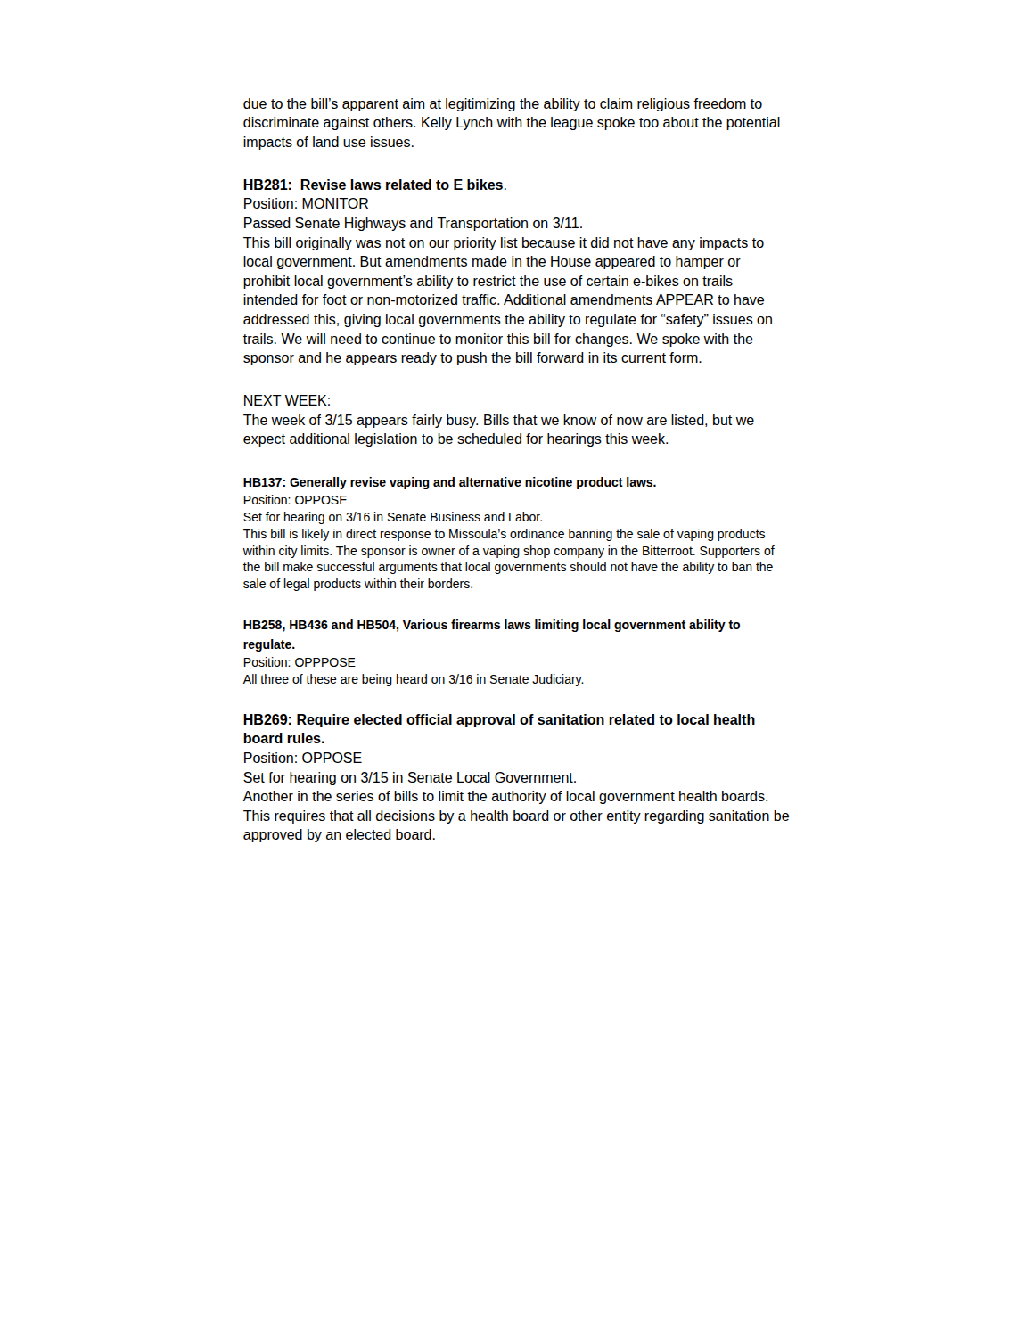due to the bill’s apparent aim at legitimizing the ability to claim religious freedom to discriminate against others. Kelly Lynch with the league spoke too about the potential impacts of land use issues.
HB281: Revise laws related to E bikes.
Position: MONITOR
Passed Senate Highways and Transportation on 3/11.
This bill originally was not on our priority list because it did not have any impacts to local government. But amendments made in the House appeared to hamper or prohibit local government’s ability to restrict the use of certain e-bikes on trails intended for foot or non-motorized traffic. Additional amendments APPEAR to have addressed this, giving local governments the ability to regulate for “safety” issues on trails. We will need to continue to monitor this bill for changes. We spoke with the sponsor and he appears ready to push the bill forward in its current form.
NEXT WEEK:
The week of 3/15 appears fairly busy. Bills that we know of now are listed, but we expect additional legislation to be scheduled for hearings this week.
HB137: Generally revise vaping and alternative nicotine product laws.
Position: OPPOSE
Set for hearing on 3/16 in Senate Business and Labor.
This bill is likely in direct response to Missoula’s ordinance banning the sale of vaping products within city limits. The sponsor is owner of a vaping shop company in the Bitterroot. Supporters of the bill make successful arguments that local governments should not have the ability to ban the sale of legal products within their borders.
HB258, HB436 and HB504, Various firearms laws limiting local government ability to regulate.
Position: OPPPOSE
All three of these are being heard on 3/16 in Senate Judiciary.
HB269: Require elected official approval of sanitation related to local health board rules.
Position: OPPOSE
Set for hearing on 3/15 in Senate Local Government.
Another in the series of bills to limit the authority of local government health boards. This requires that all decisions by a health board or other entity regarding sanitation be approved by an elected board.